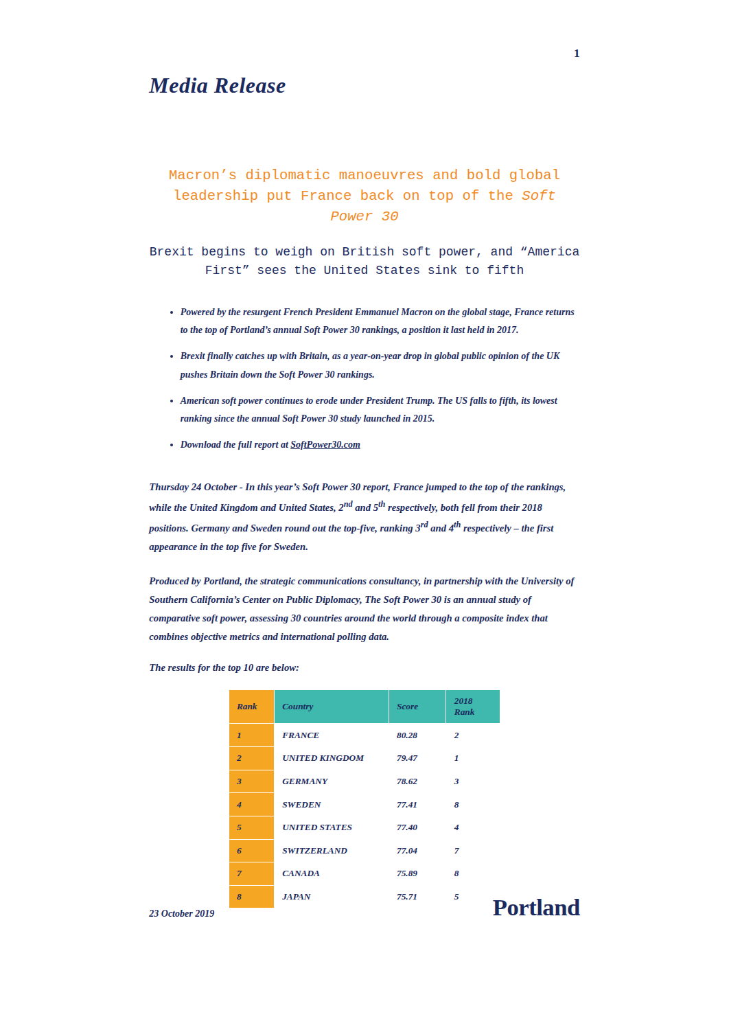1
Media Release
Macron’s diplomatic manoeuvres and bold global leadership put France back on top of the Soft Power 30
Brexit begins to weigh on British soft power, and “America First” sees the United States sink to fifth
Powered by the resurgent French President Emmanuel Macron on the global stage, France returns to the top of Portland’s annual Soft Power 30 rankings, a position it last held in 2017.
Brexit finally catches up with Britain, as a year-on-year drop in global public opinion of the UK pushes Britain down the Soft Power 30 rankings.
American soft power continues to erode under President Trump. The US falls to fifth, its lowest ranking since the annual Soft Power 30 study launched in 2015.
Download the full report at SoftPower30.com
Thursday 24 October - In this year’s Soft Power 30 report, France jumped to the top of the rankings, while the United Kingdom and United States, 2nd and 5th respectively, both fell from their 2018 positions. Germany and Sweden round out the top-five, ranking 3rd and 4th respectively – the first appearance in the top five for Sweden.
Produced by Portland, the strategic communications consultancy, in partnership with the University of Southern California’s Center on Public Diplomacy, The Soft Power 30 is an annual study of comparative soft power, assessing 30 countries around the world through a composite index that combines objective metrics and international polling data.
The results for the top 10 are below:
| Rank | Country | Score | 2018 Rank |
| --- | --- | --- | --- |
| 1 | FRANCE | 80.28 | 2 |
| 2 | UNITED KINGDOM | 79.47 | 1 |
| 3 | GERMANY | 78.62 | 3 |
| 4 | SWEDEN | 77.41 | 8 |
| 5 | UNITED STATES | 77.40 | 4 |
| 6 | SWITZERLAND | 77.04 | 7 |
| 7 | CANADA | 75.89 | 8 |
| 8 | JAPAN | 75.71 | 5 |
23 October 2019
Portland